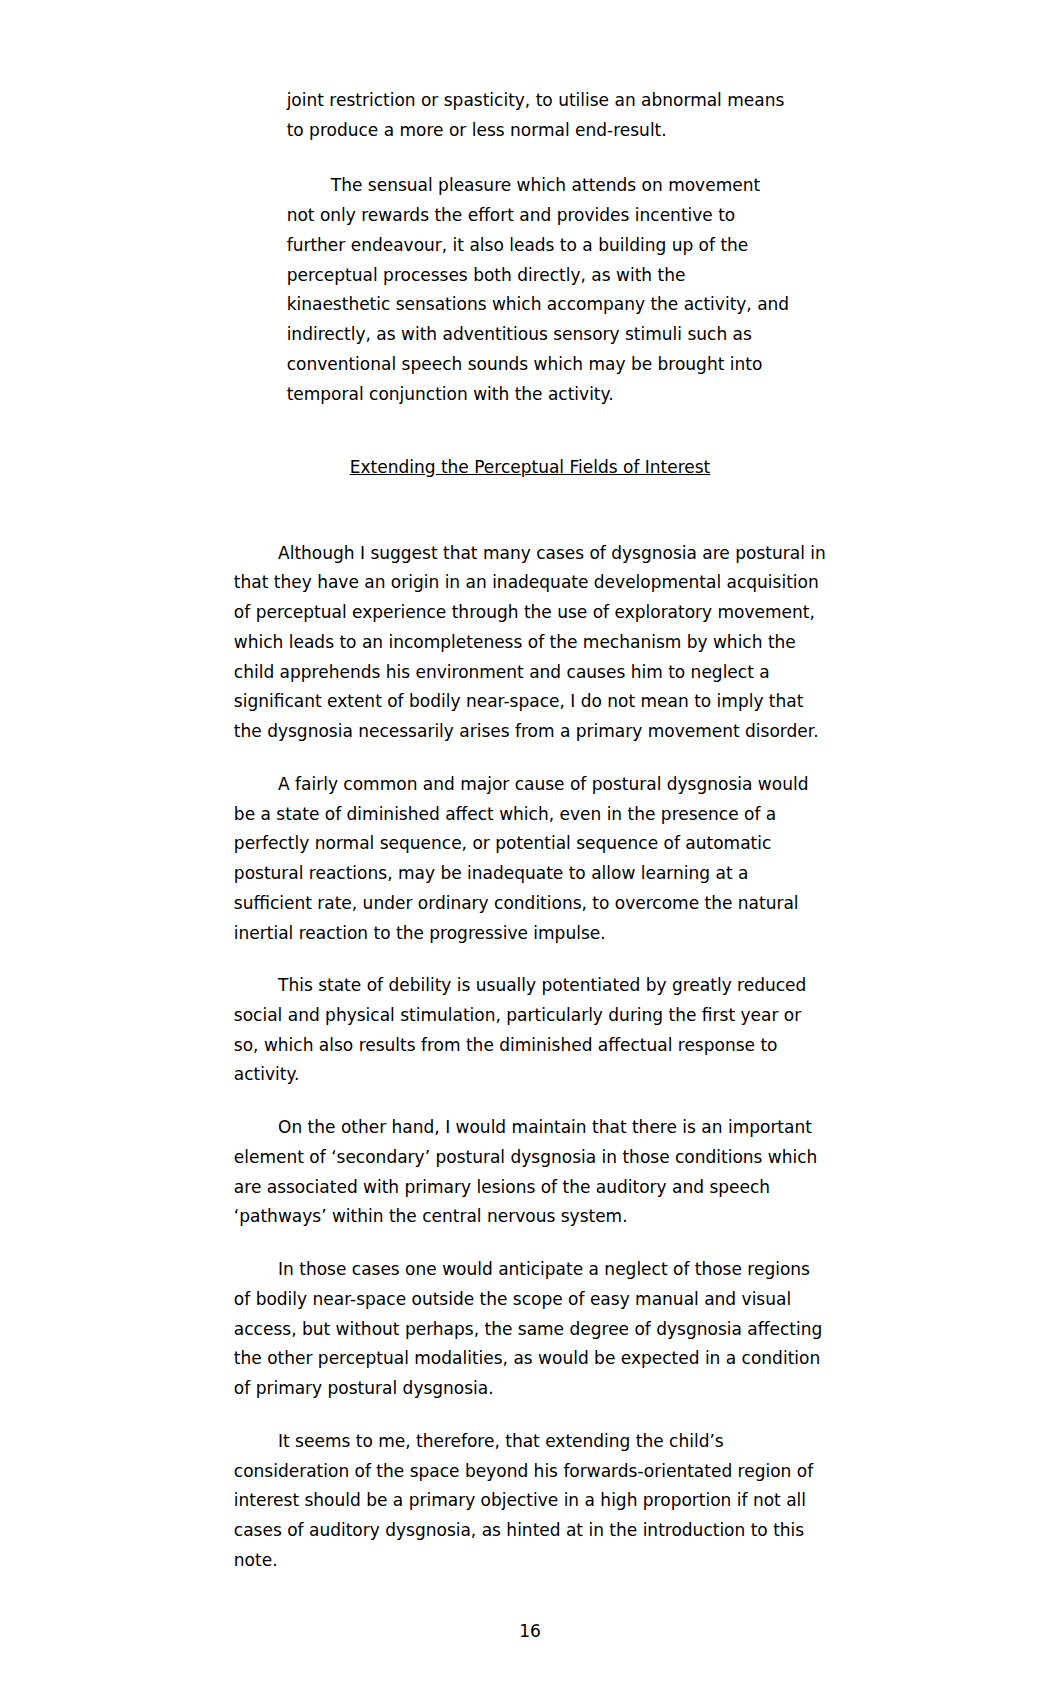joint restriction or spasticity, to utilise an abnormal means to produce a more or less normal end-result.
The sensual pleasure which attends on movement not only rewards the effort and provides incentive to further endeavour, it also leads to a building up of the perceptual processes both directly, as with the kinaesthetic sensations which accompany the activity, and indirectly, as with adventitious sensory stimuli such as conventional speech sounds which may be brought into temporal conjunction with the activity.
Extending the Perceptual Fields of Interest
Although I suggest that many cases of dysgnosia are postural in that they have an origin in an inadequate developmental acquisition of perceptual experience through the use of exploratory movement, which leads to an incompleteness of the mechanism by which the child apprehends his environment and causes him to neglect a significant extent of bodily near-space, I do not mean to imply that the dysgnosia necessarily arises from a primary movement disorder.
A fairly common and major cause of postural dysgnosia would be a state of diminished affect which, even in the presence of a perfectly normal sequence, or potential sequence of automatic postural reactions, may be inadequate to allow learning at a sufficient rate, under ordinary conditions, to overcome the natural inertial reaction to the progressive impulse.
This state of debility is usually potentiated by greatly reduced social and physical stimulation, particularly during the first year or so, which also results from the diminished affectual response to activity.
On the other hand, I would maintain that there is an important element of ‘secondary’ postural dysgnosia in those conditions which are associated with primary lesions of the auditory and speech ‘pathways’ within the central nervous system.
In those cases one would anticipate a neglect of those regions of bodily near-space outside the scope of easy manual and visual access, but without perhaps, the same degree of dysgnosia affecting the other perceptual modalities, as would be expected in a condition of primary postural dysgnosia.
It seems to me, therefore, that extending the child’s consideration of the space beyond his forwards-orientated region of interest should be a primary objective in a high proportion if not all cases of auditory dysgnosia, as hinted at in the introduction to this note.
16